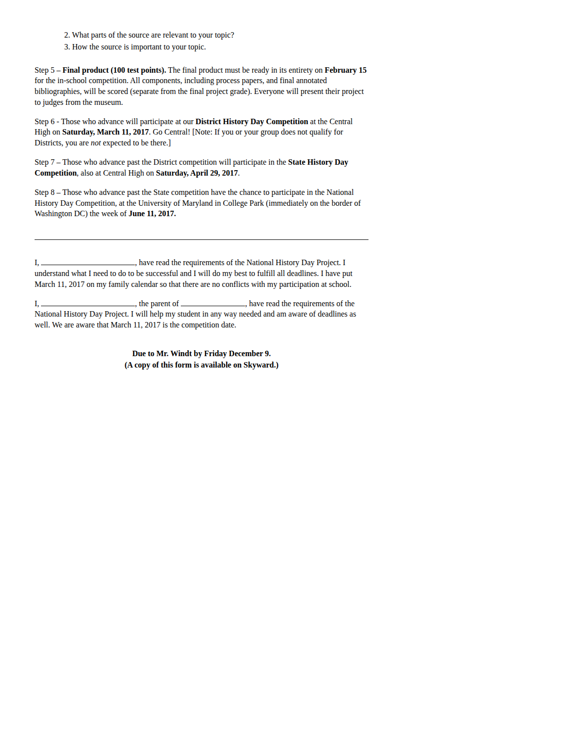2. What parts of the source are relevant to your topic?
3. How the source is important to your topic.
Step 5 – Final product (100 test points). The final product must be ready in its entirety on February 15 for the in-school competition. All components, including process papers, and final annotated bibliographies, will be scored (separate from the final project grade). Everyone will present their project to judges from the museum.
Step 6 - Those who advance will participate at our District History Day Competition at the Central High on Saturday, March 11, 2017. Go Central! [Note: If you or your group does not qualify for Districts, you are not expected to be there.]
Step 7 – Those who advance past the District competition will participate in the State History Day Competition, also at Central High on Saturday, April 29, 2017.
Step 8 – Those who advance past the State competition have the chance to participate in the National History Day Competition, at the University of Maryland in College Park (immediately on the border of Washington DC) the week of June 11, 2017.
I, , have read the requirements of the National History Day Project. I understand what I need to do to be successful and I will do my best to fulfill all deadlines. I have put March 11, 2017 on my family calendar so that there are no conflicts with my participation at school.
I, , the parent of , have read the requirements of the National History Day Project. I will help my student in any way needed and am aware of deadlines as well. We are aware that March 11, 2017 is the competition date.
Due to Mr. Windt by Friday December 9.
(A copy of this form is available on Skyward.)